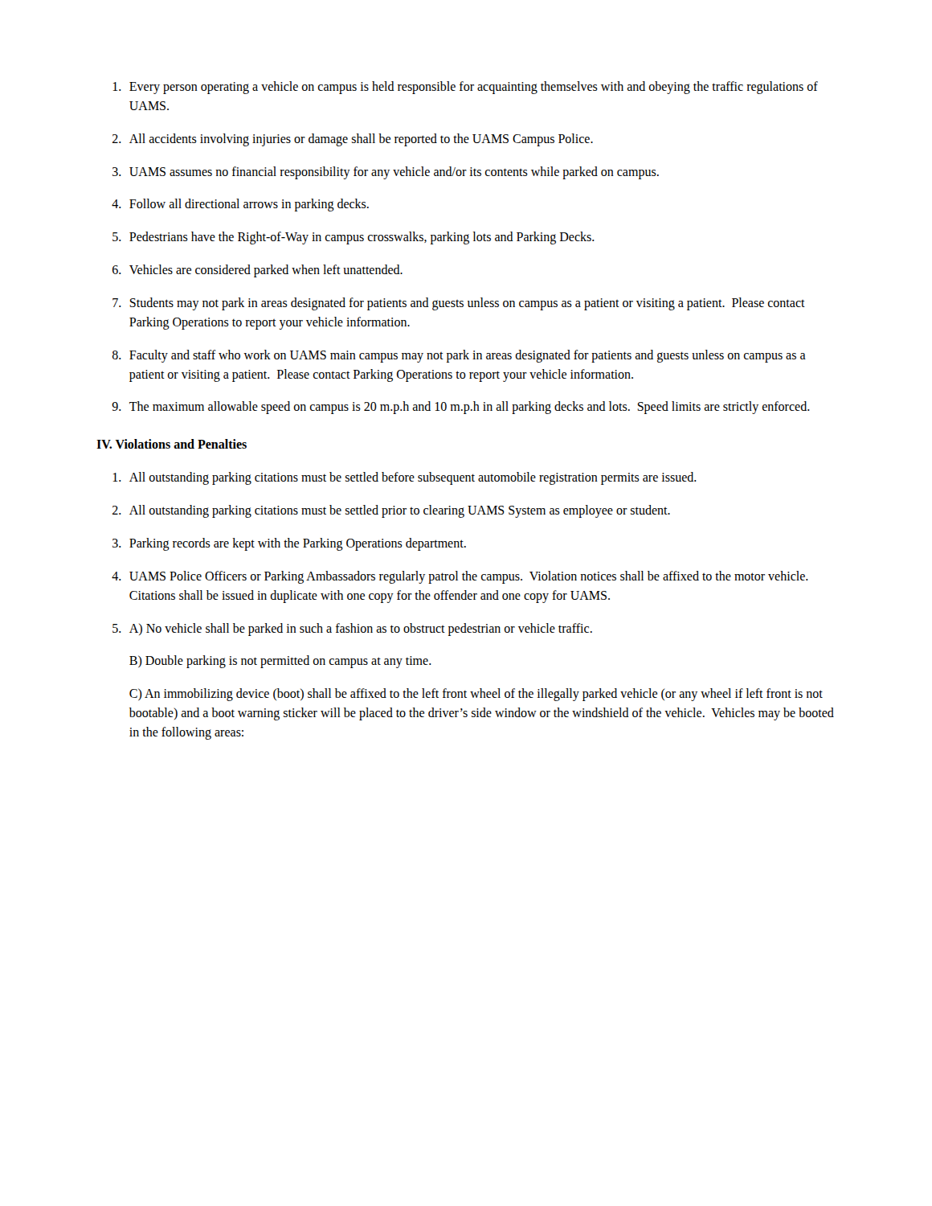Every person operating a vehicle on campus is held responsible for acquainting themselves with and obeying the traffic regulations of UAMS.
All accidents involving injuries or damage shall be reported to the UAMS Campus Police.
UAMS assumes no financial responsibility for any vehicle and/or its contents while parked on campus.
Follow all directional arrows in parking decks.
Pedestrians have the Right-of-Way in campus crosswalks, parking lots and Parking Decks.
Vehicles are considered parked when left unattended.
Students may not park in areas designated for patients and guests unless on campus as a patient or visiting a patient. Please contact Parking Operations to report your vehicle information.
Faculty and staff who work on UAMS main campus may not park in areas designated for patients and guests unless on campus as a patient or visiting a patient. Please contact Parking Operations to report your vehicle information.
The maximum allowable speed on campus is 20 m.p.h and 10 m.p.h in all parking decks and lots. Speed limits are strictly enforced.
IV. Violations and Penalties
All outstanding parking citations must be settled before subsequent automobile registration permits are issued.
All outstanding parking citations must be settled prior to clearing UAMS System as employee or student.
Parking records are kept with the Parking Operations department.
UAMS Police Officers or Parking Ambassadors regularly patrol the campus. Violation notices shall be affixed to the motor vehicle. Citations shall be issued in duplicate with one copy for the offender and one copy for UAMS.
A) No vehicle shall be parked in such a fashion as to obstruct pedestrian or vehicle traffic.
B) Double parking is not permitted on campus at any time.
C) An immobilizing device (boot) shall be affixed to the left front wheel of the illegally parked vehicle (or any wheel if left front is not bootable) and a boot warning sticker will be placed to the driver’s side window or the windshield of the vehicle. Vehicles may be booted in the following areas: